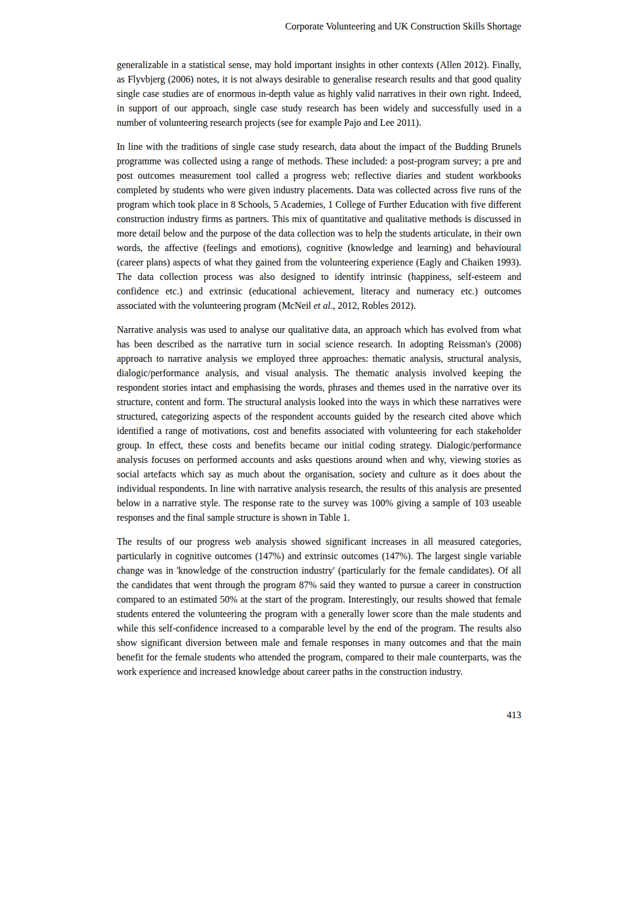Corporate Volunteering and UK Construction Skills Shortage
generalizable in a statistical sense, may hold important insights in other contexts (Allen 2012). Finally, as Flyvbjerg (2006) notes, it is not always desirable to generalise research results and that good quality single case studies are of enormous in-depth value as highly valid narratives in their own right. Indeed, in support of our approach, single case study research has been widely and successfully used in a number of volunteering research projects (see for example Pajo and Lee 2011).
In line with the traditions of single case study research, data about the impact of the Budding Brunels programme was collected using a range of methods. These included: a post-program survey; a pre and post outcomes measurement tool called a progress web; reflective diaries and student workbooks completed by students who were given industry placements. Data was collected across five runs of the program which took place in 8 Schools, 5 Academies, 1 College of Further Education with five different construction industry firms as partners. This mix of quantitative and qualitative methods is discussed in more detail below and the purpose of the data collection was to help the students articulate, in their own words, the affective (feelings and emotions), cognitive (knowledge and learning) and behavioural (career plans) aspects of what they gained from the volunteering experience (Eagly and Chaiken 1993). The data collection process was also designed to identify intrinsic (happiness, self-esteem and confidence etc.) and extrinsic (educational achievement, literacy and numeracy etc.) outcomes associated with the volunteering program (McNeil et al., 2012, Robles 2012).
Narrative analysis was used to analyse our qualitative data, an approach which has evolved from what has been described as the narrative turn in social science research. In adopting Reissman's (2008) approach to narrative analysis we employed three approaches: thematic analysis, structural analysis, dialogic/performance analysis, and visual analysis. The thematic analysis involved keeping the respondent stories intact and emphasising the words, phrases and themes used in the narrative over its structure, content and form. The structural analysis looked into the ways in which these narratives were structured, categorizing aspects of the respondent accounts guided by the research cited above which identified a range of motivations, cost and benefits associated with volunteering for each stakeholder group. In effect, these costs and benefits became our initial coding strategy. Dialogic/performance analysis focuses on performed accounts and asks questions around when and why, viewing stories as social artefacts which say as much about the organisation, society and culture as it does about the individual respondents. In line with narrative analysis research, the results of this analysis are presented below in a narrative style. The response rate to the survey was 100% giving a sample of 103 useable responses and the final sample structure is shown in Table 1.
The results of our progress web analysis showed significant increases in all measured categories, particularly in cognitive outcomes (147%) and extrinsic outcomes (147%). The largest single variable change was in 'knowledge of the construction industry' (particularly for the female candidates). Of all the candidates that went through the program 87% said they wanted to pursue a career in construction compared to an estimated 50% at the start of the program. Interestingly, our results showed that female students entered the volunteering the program with a generally lower score than the male students and while this self-confidence increased to a comparable level by the end of the program. The results also show significant diversion between male and female responses in many outcomes and that the main benefit for the female students who attended the program, compared to their male counterparts, was the work experience and increased knowledge about career paths in the construction industry.
413